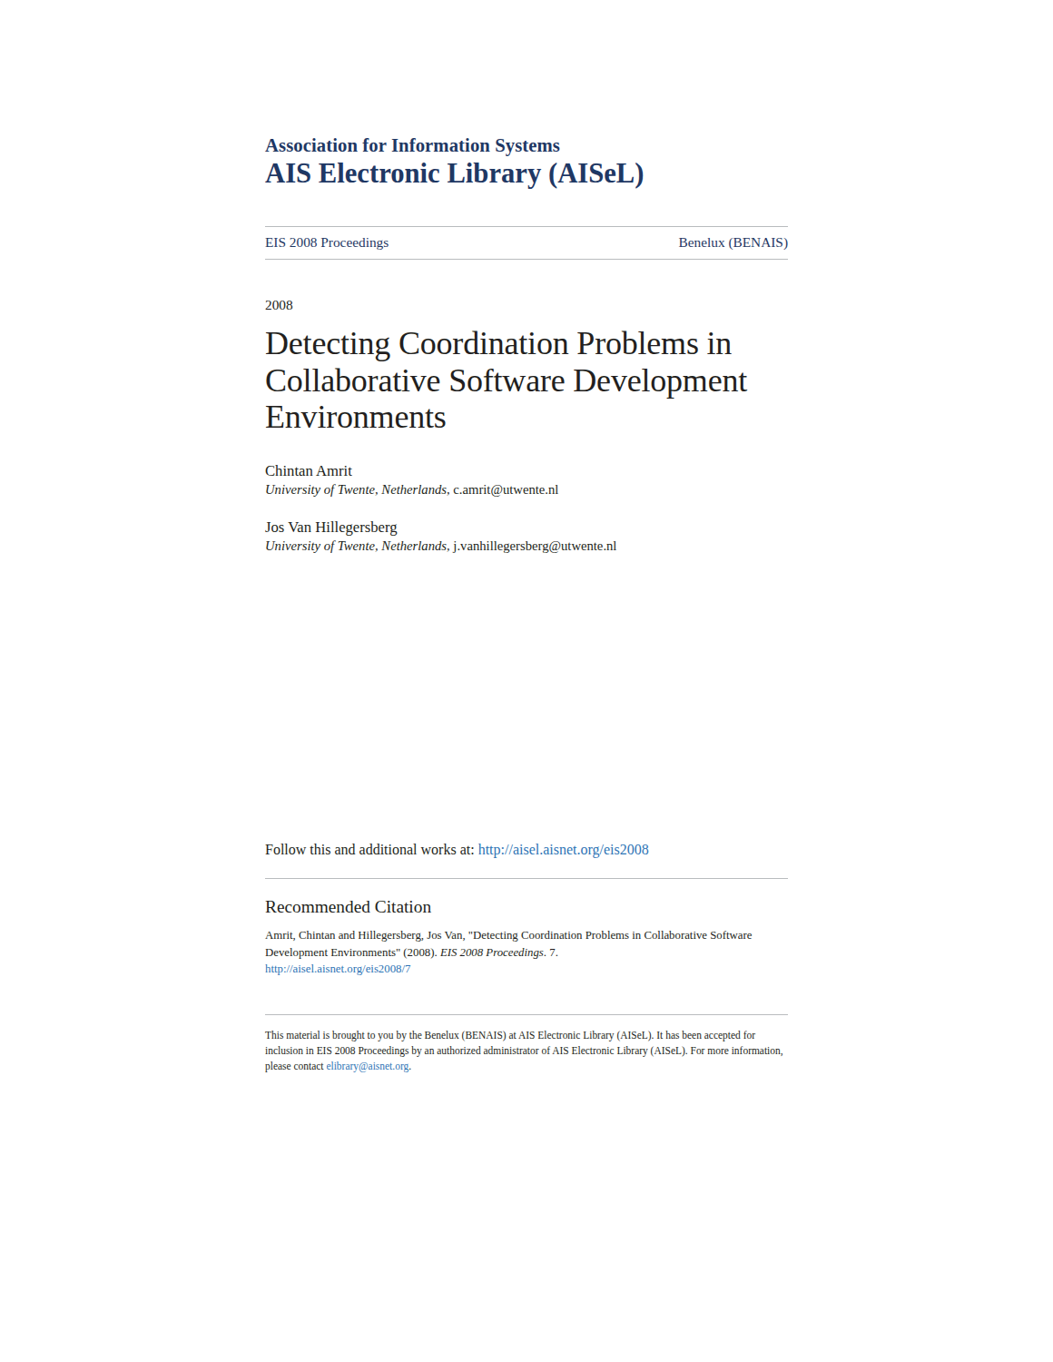Association for Information Systems
AIS Electronic Library (AISeL)
EIS 2008 Proceedings
Benelux (BENAIS)
2008
Detecting Coordination Problems in Collaborative Software Development Environments
Chintan Amrit
University of Twente, Netherlands, c.amrit@utwente.nl
Jos Van Hillegersberg
University of Twente, Netherlands, j.vanhillegersberg@utwente.nl
Follow this and additional works at: http://aisel.aisnet.org/eis2008
Recommended Citation
Amrit, Chintan and Hillegersberg, Jos Van, "Detecting Coordination Problems in Collaborative Software Development Environments" (2008). EIS 2008 Proceedings. 7.
http://aisel.aisnet.org/eis2008/7
This material is brought to you by the Benelux (BENAIS) at AIS Electronic Library (AISeL). It has been accepted for inclusion in EIS 2008 Proceedings by an authorized administrator of AIS Electronic Library (AISeL). For more information, please contact elibrary@aisnet.org.